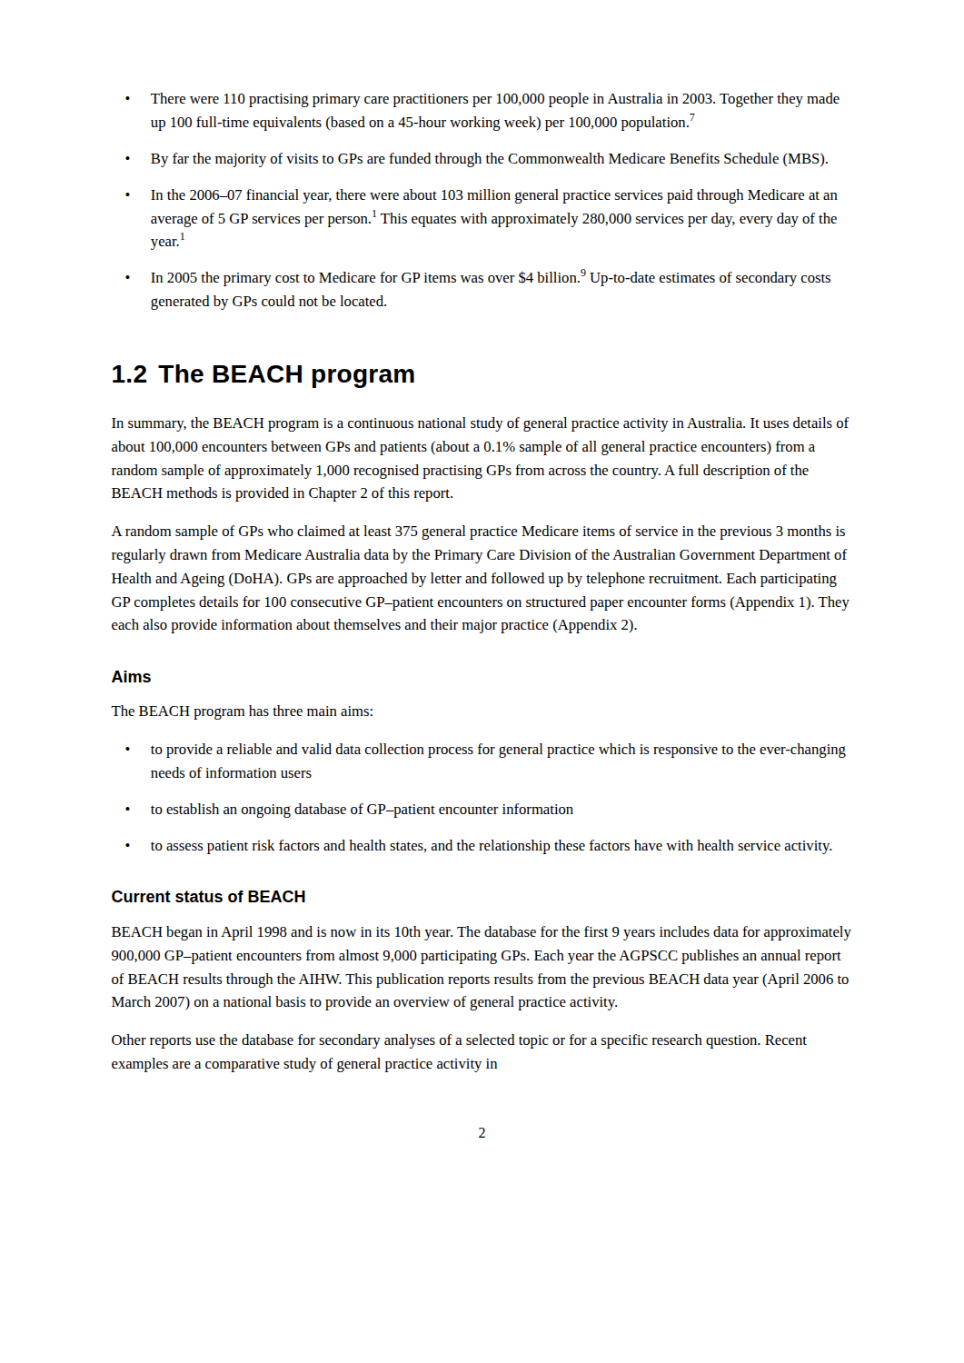There were 110 practising primary care practitioners per 100,000 people in Australia in 2003. Together they made up 100 full-time equivalents (based on a 45-hour working week) per 100,000 population.7
By far the majority of visits to GPs are funded through the Commonwealth Medicare Benefits Schedule (MBS).
In the 2006–07 financial year, there were about 103 million general practice services paid through Medicare at an average of 5 GP services per person.1 This equates with approximately 280,000 services per day, every day of the year.1
In 2005 the primary cost to Medicare for GP items was over $4 billion.9 Up-to-date estimates of secondary costs generated by GPs could not be located.
1.2 The BEACH program
In summary, the BEACH program is a continuous national study of general practice activity in Australia. It uses details of about 100,000 encounters between GPs and patients (about a 0.1% sample of all general practice encounters) from a random sample of approximately 1,000 recognised practising GPs from across the country. A full description of the BEACH methods is provided in Chapter 2 of this report.
A random sample of GPs who claimed at least 375 general practice Medicare items of service in the previous 3 months is regularly drawn from Medicare Australia data by the Primary Care Division of the Australian Government Department of Health and Ageing (DoHA). GPs are approached by letter and followed up by telephone recruitment. Each participating GP completes details for 100 consecutive GP–patient encounters on structured paper encounter forms (Appendix 1). They each also provide information about themselves and their major practice (Appendix 2).
Aims
The BEACH program has three main aims:
to provide a reliable and valid data collection process for general practice which is responsive to the ever-changing needs of information users
to establish an ongoing database of GP–patient encounter information
to assess patient risk factors and health states, and the relationship these factors have with health service activity.
Current status of BEACH
BEACH began in April 1998 and is now in its 10th year. The database for the first 9 years includes data for approximately 900,000 GP–patient encounters from almost 9,000 participating GPs. Each year the AGPSCC publishes an annual report of BEACH results through the AIHW. This publication reports results from the previous BEACH data year (April 2006 to March 2007) on a national basis to provide an overview of general practice activity.
Other reports use the database for secondary analyses of a selected topic or for a specific research question. Recent examples are a comparative study of general practice activity in
2